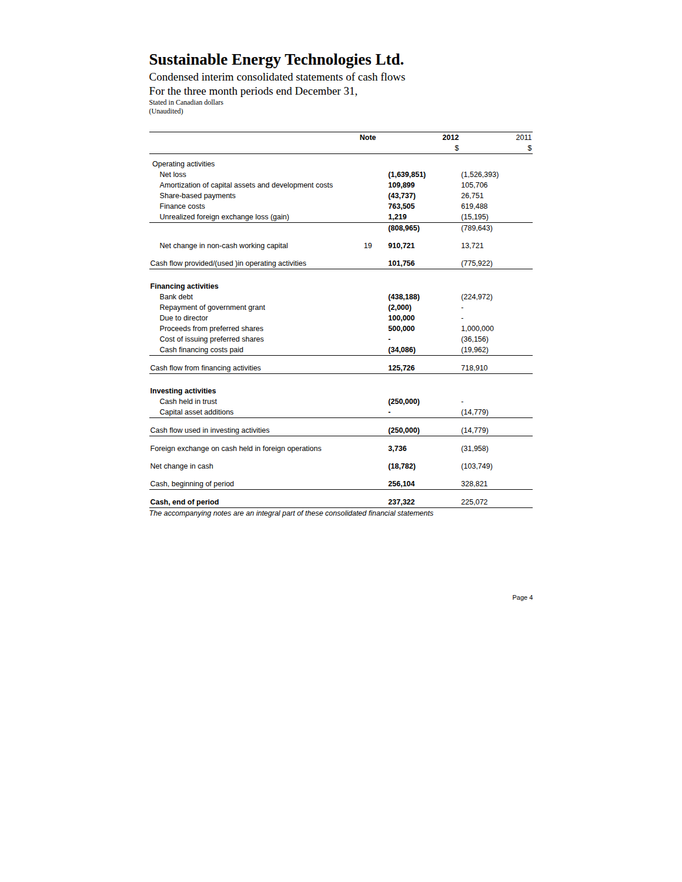Sustainable Energy Technologies Ltd.
Condensed interim consolidated statements of cash flows
For the three month periods end December 31,
Stated in Canadian dollars
(Unaudited)
| | Note | 2012 | 2011 |
| | | $ | $ |
| Operating activities | | | |
| Net loss | | (1,639,851) | (1,526,393) |
| Amortization of capital assets and development costs | | 109,899 | 105,706 |
| Share-based payments | | (43,737) | 26,751 |
| Finance costs | | 763,505 | 619,488 |
| Unrealized foreign exchange loss (gain) | | 1,219 | (15,195) |
| | | (808,965) | (789,643) |
| Net change in non-cash working capital | 19 | 910,721 | 13,721 |
| Cash flow provided/(used )in operating activities | | 101,756 | (775,922) |
| Financing activities | | | |
| Bank debt | | (438,188) | (224,972) |
| Repayment of government grant | | (2,000) | - |
| Due to director | | 100,000 | - |
| Proceeds from preferred shares | | 500,000 | 1,000,000 |
| Cost of issuing preferred shares | | - | (36,156) |
| Cash financing costs paid | | (34,086) | (19,962) |
| Cash flow from financing activities | | 125,726 | 718,910 |
| Investing activities | | | |
| Cash held in trust | | (250,000) | - |
| Capital asset additions | | - | (14,779) |
| Cash flow used in investing activities | | (250,000) | (14,779) |
| Foreign exchange on cash held in foreign operations | | 3,736 | (31,958) |
| Net change in cash | | (18,782) | (103,749) |
| Cash, beginning of period | | 256,104 | 328,821 |
| Cash, end of period | | 237,322 | 225,072 |
The accompanying notes are an integral part of these consolidated financial statements
Page 4